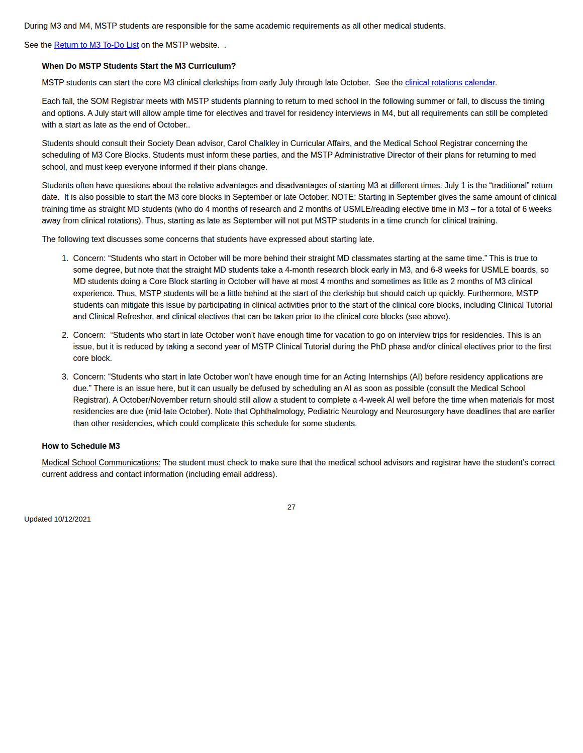During M3 and M4, MSTP students are responsible for the same academic requirements as all other medical students.
See the Return to M3 To-Do List on the MSTP website. .
When Do MSTP Students Start the M3 Curriculum?
MSTP students can start the core M3 clinical clerkships from early July through late October. See the clinical rotations calendar.
Each fall, the SOM Registrar meets with MSTP students planning to return to med school in the following summer or fall, to discuss the timing and options. A July start will allow ample time for electives and travel for residency interviews in M4, but all requirements can still be completed with a start as late as the end of October..
Students should consult their Society Dean advisor, Carol Chalkley in Curricular Affairs, and the Medical School Registrar concerning the scheduling of M3 Core Blocks. Students must inform these parties, and the MSTP Administrative Director of their plans for returning to med school, and must keep everyone informed if their plans change.
Students often have questions about the relative advantages and disadvantages of starting M3 at different times. July 1 is the “traditional” return date. It is also possible to start the M3 core blocks in September or late October. NOTE: Starting in September gives the same amount of clinical training time as straight MD students (who do 4 months of research and 2 months of USMLE/reading elective time in M3 – for a total of 6 weeks away from clinical rotations). Thus, starting as late as September will not put MSTP students in a time crunch for clinical training.
The following text discusses some concerns that students have expressed about starting late.
Concern: “Students who start in October will be more behind their straight MD classmates starting at the same time.” This is true to some degree, but note that the straight MD students take a 4-month research block early in M3, and 6-8 weeks for USMLE boards, so MD students doing a Core Block starting in October will have at most 4 months and sometimes as little as 2 months of M3 clinical experience. Thus, MSTP students will be a little behind at the start of the clerkship but should catch up quickly. Furthermore, MSTP students can mitigate this issue by participating in clinical activities prior to the start of the clinical core blocks, including Clinical Tutorial and Clinical Refresher, and clinical electives that can be taken prior to the clinical core blocks (see above).
Concern: “Students who start in late October won’t have enough time for vacation to go on interview trips for residencies. This is an issue, but it is reduced by taking a second year of MSTP Clinical Tutorial during the PhD phase and/or clinical electives prior to the first core block.
Concern: “Students who start in late October won’t have enough time for an Acting Internships (AI) before residency applications are due.” There is an issue here, but it can usually be defused by scheduling an AI as soon as possible (consult the Medical School Registrar). A October/November return should still allow a student to complete a 4-week AI well before the time when materials for most residencies are due (mid-late October). Note that Ophthalmology, Pediatric Neurology and Neurosurgery have deadlines that are earlier than other residencies, which could complicate this schedule for some students.
How to Schedule M3
Medical School Communications: The student must check to make sure that the medical school advisors and registrar have the student’s correct current address and contact information (including email address).
27
Updated 10/12/2021